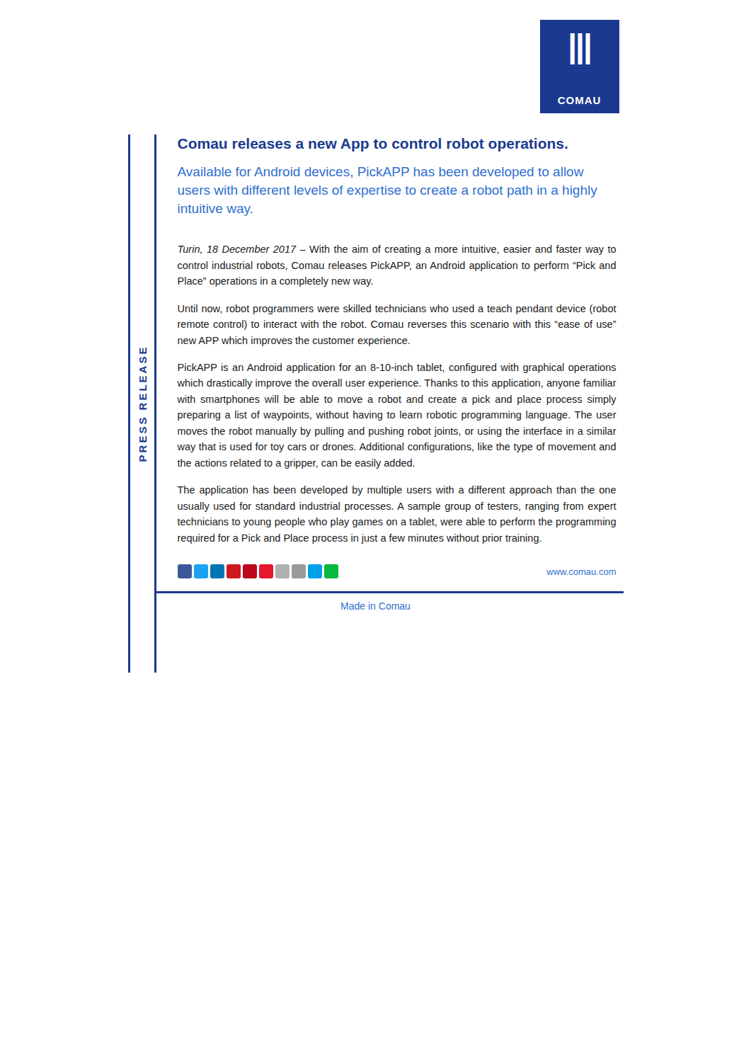|||
COMAU
PRESS RELEASE
Comau releases a new App to control robot operations.
Available for Android devices, PickAPP has been developed to allow users with different levels of expertise to create a robot path in a highly intuitive way.
Turin, 18 December 2017 – With the aim of creating a more intuitive, easier and faster way to control industrial robots, Comau releases PickAPP, an Android application to perform “Pick and Place” operations in a completely new way.
Until now, robot programmers were skilled technicians who used a teach pendant device (robot remote control) to interact with the robot. Comau reverses this scenario with this “ease of use” new APP which improves the customer experience.
PickAPP is an Android application for an 8-10-inch tablet, configured with graphical operations which drastically improve the overall user experience. Thanks to this application, anyone familiar with smartphones will be able to move a robot and create a pick and place process simply preparing a list of waypoints, without having to learn robotic programming language. The user moves the robot manually by pulling and pushing robot joints, or using the interface in a similar way that is used for toy cars or drones. Additional configurations, like the type of movement and the actions related to a gripper, can be easily added.
The application has been developed by multiple users with a different approach than the one usually used for standard industrial processes. A sample group of testers, ranging from expert technicians to young people who play games on a tablet, were able to perform the programming required for a Pick and Place process in just a few minutes without prior training.
www.comau.com
Made in Comau